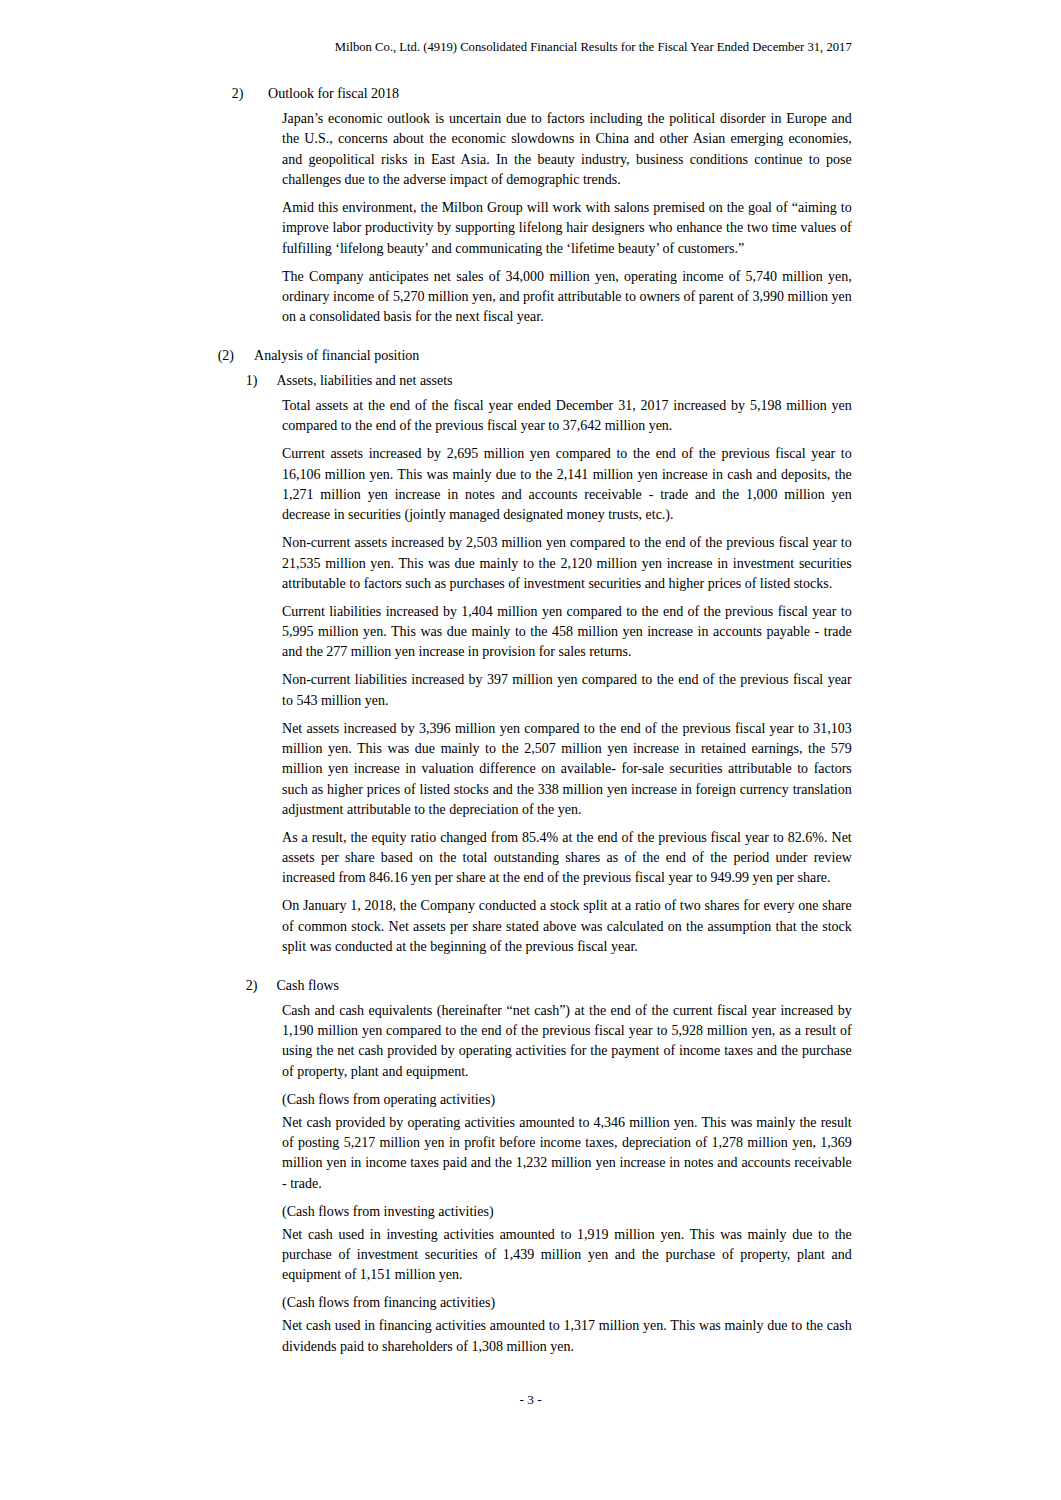Milbon Co., Ltd. (4919) Consolidated Financial Results for the Fiscal Year Ended December 31, 2017
2)
Outlook for fiscal 2018
Japan’s economic outlook is uncertain due to factors including the political disorder in Europe and the U.S., concerns about the economic slowdowns in China and other Asian emerging economies, and geopolitical risks in East Asia. In the beauty industry, business conditions continue to pose challenges due to the adverse impact of demographic trends.
Amid this environment, the Milbon Group will work with salons premised on the goal of “aiming to improve labor productivity by supporting lifelong hair designers who enhance the two time values of fulfilling ‘lifelong beauty’ and communicating the ‘lifetime beauty’ of customers.”
The Company anticipates net sales of 34,000 million yen, operating income of 5,740 million yen, ordinary income of 5,270 million yen, and profit attributable to owners of parent of 3,990 million yen on a consolidated basis for the next fiscal year.
(2)
Analysis of financial position
1)
Assets, liabilities and net assets
Total assets at the end of the fiscal year ended December 31, 2017 increased by 5,198 million yen compared to the end of the previous fiscal year to 37,642 million yen.
Current assets increased by 2,695 million yen compared to the end of the previous fiscal year to 16,106 million yen. This was mainly due to the 2,141 million yen increase in cash and deposits, the 1,271 million yen increase in notes and accounts receivable - trade and the 1,000 million yen decrease in securities (jointly managed designated money trusts, etc.).
Non-current assets increased by 2,503 million yen compared to the end of the previous fiscal year to 21,535 million yen. This was due mainly to the 2,120 million yen increase in investment securities attributable to factors such as purchases of investment securities and higher prices of listed stocks.
Current liabilities increased by 1,404 million yen compared to the end of the previous fiscal year to 5,995 million yen. This was due mainly to the 458 million yen increase in accounts payable - trade and the 277 million yen increase in provision for sales returns.
Non-current liabilities increased by 397 million yen compared to the end of the previous fiscal year to 543 million yen.
Net assets increased by 3,396 million yen compared to the end of the previous fiscal year to 31,103 million yen. This was due mainly to the 2,507 million yen increase in retained earnings, the 579 million yen increase in valuation difference on available- for-sale securities attributable to factors such as higher prices of listed stocks and the 338 million yen increase in foreign currency translation adjustment attributable to the depreciation of the yen.
As a result, the equity ratio changed from 85.4% at the end of the previous fiscal year to 82.6%. Net assets per share based on the total outstanding shares as of the end of the period under review increased from 846.16 yen per share at the end of the previous fiscal year to 949.99 yen per share.
On January 1, 2018, the Company conducted a stock split at a ratio of two shares for every one share of common stock. Net assets per share stated above was calculated on the assumption that the stock split was conducted at the beginning of the previous fiscal year.
2)
Cash flows
Cash and cash equivalents (hereinafter “net cash”) at the end of the current fiscal year increased by 1,190 million yen compared to the end of the previous fiscal year to 5,928 million yen, as a result of using the net cash provided by operating activities for the payment of income taxes and the purchase of property, plant and equipment.
(Cash flows from operating activities)
Net cash provided by operating activities amounted to 4,346 million yen. This was mainly the result of posting 5,217 million yen in profit before income taxes, depreciation of 1,278 million yen, 1,369 million yen in income taxes paid and the 1,232 million yen increase in notes and accounts receivable - trade.
(Cash flows from investing activities)
Net cash used in investing activities amounted to 1,919 million yen. This was mainly due to the purchase of investment securities of 1,439 million yen and the purchase of property, plant and equipment of 1,151 million yen.
(Cash flows from financing activities)
Net cash used in financing activities amounted to 1,317 million yen. This was mainly due to the cash dividends paid to shareholders of 1,308 million yen.
- 3 -